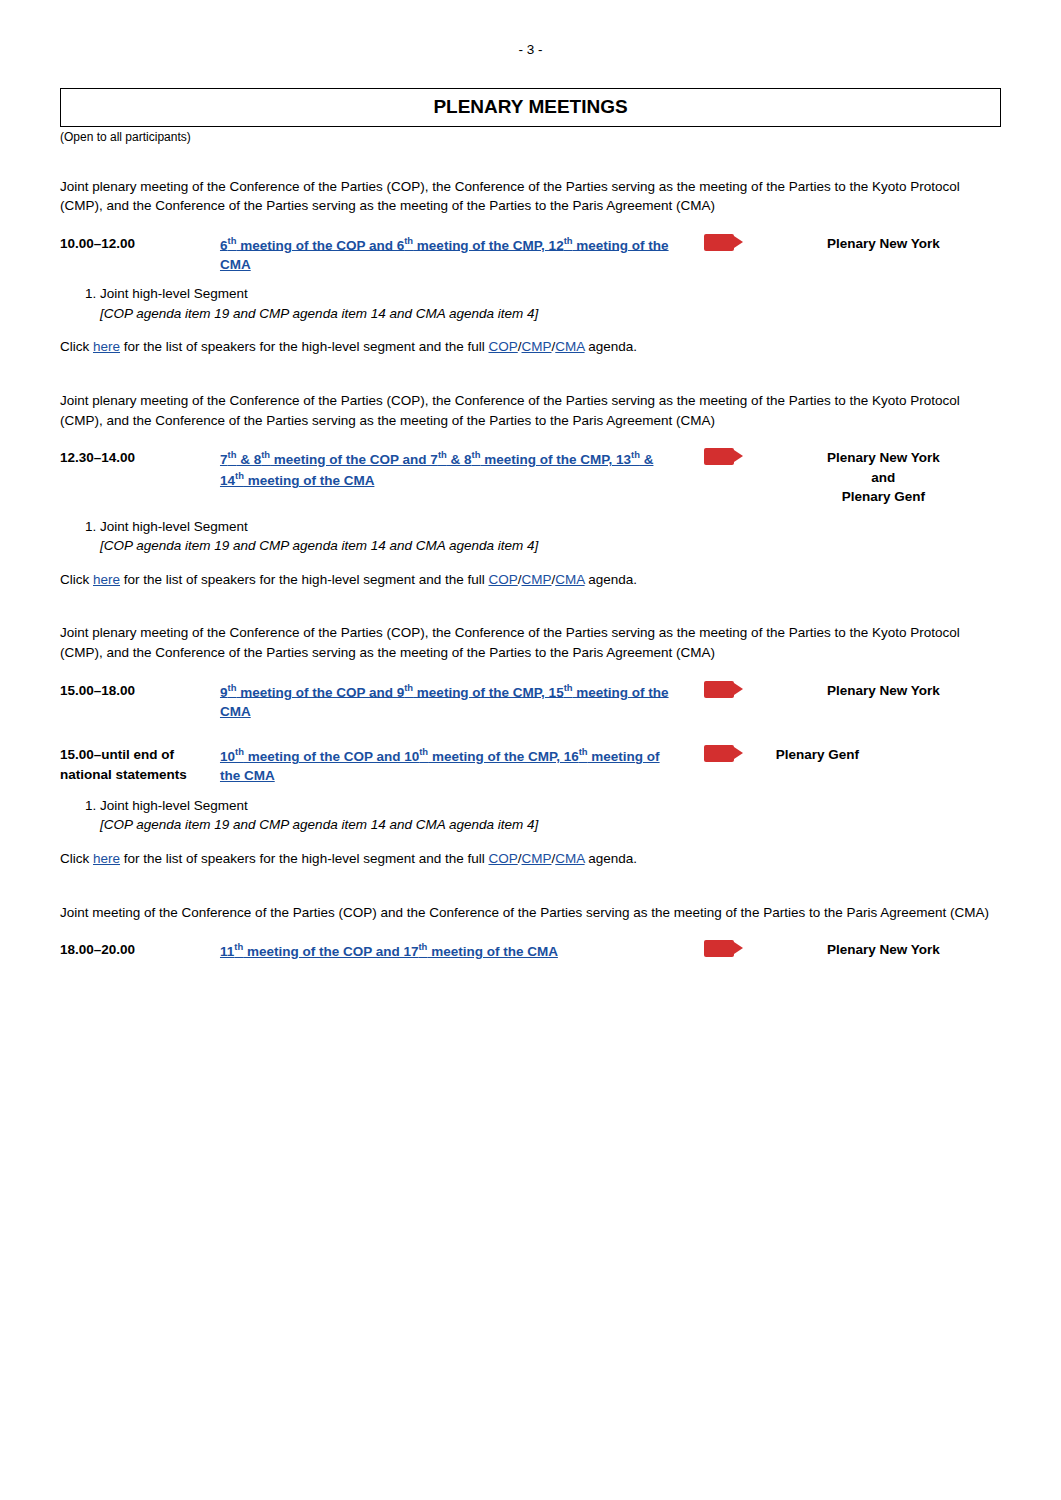- 3 -
PLENARY MEETINGS
(Open to all participants)
Joint plenary meeting of the Conference of the Parties (COP), the Conference of the Parties serving as the meeting of the Parties to the Kyoto Protocol (CMP), and the Conference of the Parties serving as the meeting of the Parties to the Paris Agreement (CMA)
| 10.00–12.00 | 6 th meeting of the COP and 6 th meeting of the CMP, 12 th meeting of the CMA | | Plenary New York |
Joint high-level Segment
[COP agenda item 19 and CMP agenda item 14 and CMA agenda item 4]
Click here for the list of speakers for the high-level segment and the full COP/CMP/CMA agenda.
Joint plenary meeting of the Conference of the Parties (COP), the Conference of the Parties serving as the meeting of the Parties to the Kyoto Protocol (CMP), and the Conference of the Parties serving as the meeting of the Parties to the Paris Agreement (CMA)
| 12.30–14.00 | 7 th & 8 th meeting of the COP and 7 th & 8 th meeting of the CMP, 13 th & 14 th meeting of the CMA | | Plenary New York and Plenary Genf |
Joint high-level Segment
[COP agenda item 19 and CMP agenda item 14 and CMA agenda item 4]
Click here for the list of speakers for the high-level segment and the full COP/CMP/CMA agenda.
Joint plenary meeting of the Conference of the Parties (COP), the Conference of the Parties serving as the meeting of the Parties to the Kyoto Protocol (CMP), and the Conference of the Parties serving as the meeting of the Parties to the Paris Agreement (CMA)
| 15.00–18.00 | 9 th meeting of the COP and 9 th meeting of the CMP, 15 th meeting of the CMA | | Plenary New York |
| 15.00–until end of national statements | 10 th meeting of the COP and 10 th meeting of the CMP, 16 th meeting of the CMA | | Plenary Genf |
Joint high-level Segment
[COP agenda item 19 and CMP agenda item 14 and CMA agenda item 4]
Click here for the list of speakers for the high-level segment and the full COP/CMP/CMA agenda.
Joint meeting of the Conference of the Parties (COP) and the Conference of the Parties serving as the meeting of the Parties to the Paris Agreement (CMA)
| 18.00–20.00 | 11 th meeting of the COP and 17 th meeting of the CMA | | Plenary New York |